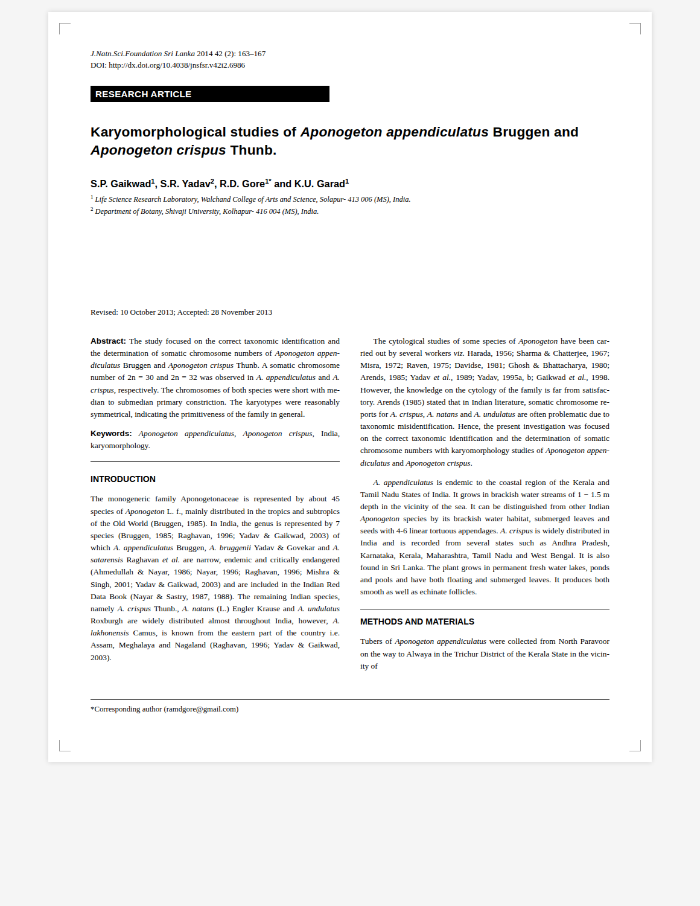J.Natn.Sci.Foundation Sri Lanka 2014 42 (2): 163–167
DOI: http://dx.doi.org/10.4038/jnsfsr.v42i2.6986
RESEARCH ARTICLE
Karyomorphological studies of Aponogeton appendiculatus Bruggen and Aponogeton crispus Thunb.
S.P. Gaikwad1, S.R. Yadav2, R.D. Gore1* and K.U. Garad1
1 Life Science Research Laboratory, Walchand College of Arts and Science, Solapur- 413 006 (MS), India.
2 Department of Botany, Shivaji University, Kolhapur- 416 004 (MS), India.
Revised: 10 October 2013; Accepted: 28 November 2013
Abstract: The study focused on the correct taxonomic identification and the determination of somatic chromosome numbers of Aponogeton appendiculatus Bruggen and Aponogeton crispus Thunb. A somatic chromosome number of 2n = 30 and 2n = 32 was observed in A. appendiculatus and A. crispus, respectively. The chromosomes of both species were short with median to submedian primary constriction. The karyotypes were reasonably symmetrical, indicating the primitiveness of the family in general.
Keywords: Aponogeton appendiculatus, Aponogeton crispus, India, karyomorphology.
INTRODUCTION
The monogeneric family Aponogetonaceae is represented by about 45 species of Aponogeton L. f., mainly distributed in the tropics and subtropics of the Old World (Bruggen, 1985). In India, the genus is represented by 7 species (Bruggen, 1985; Raghavan, 1996; Yadav & Gaikwad, 2003) of which A. appendiculatus Bruggen, A. bruggenii Yadav & Govekar and A. satarensis Raghavan et al. are narrow, endemic and critically endangered (Ahmedullah & Nayar, 1986; Nayar, 1996; Raghavan, 1996; Mishra & Singh, 2001; Yadav & Gaikwad, 2003) and are included in the Indian Red Data Book (Nayar & Sastry, 1987, 1988). The remaining Indian species, namely A. crispus Thunb., A. natans (L.) Engler Krause and A. undulatus Roxburgh are widely distributed almost throughout India, however, A. lakhonensis Camus, is known from the eastern part of the country i.e. Assam, Meghalaya and Nagaland (Raghavan, 1996; Yadav & Gaikwad, 2003).
The cytological studies of some species of Aponogeton have been carried out by several workers viz. Harada, 1956; Sharma & Chatterjee, 1967; Misra, 1972; Raven, 1975; Davidse, 1981; Ghosh & Bhattacharya, 1980; Arends, 1985; Yadav et al., 1989; Yadav, 1995a, b; Gaikwad et al., 1998. However, the knowledge on the cytology of the family is far from satisfactory. Arends (1985) stated that in Indian literature, somatic chromosome reports for A. crispus, A. natans and A. undulatus are often problematic due to taxonomic misidentification. Hence, the present investigation was focused on the correct taxonomic identification and the determination of somatic chromosome numbers with karyomorphology studies of Aponogeton appendiculatus and Aponogeton crispus.
A. appendiculatus is endemic to the coastal region of the Kerala and Tamil Nadu States of India. It grows in brackish water streams of 1 − 1.5 m depth in the vicinity of the sea. It can be distinguished from other Indian Aponogeton species by its brackish water habitat, submerged leaves and seeds with 4-6 linear tortuous appendages. A. crispus is widely distributed in India and is recorded from several states such as Andhra Pradesh, Karnataka, Kerala, Maharashtra, Tamil Nadu and West Bengal. It is also found in Sri Lanka. The plant grows in permanent fresh water lakes, ponds and pools and have both floating and submerged leaves. It produces both smooth as well as echinate follicles.
METHODS AND MATERIALS
Tubers of Aponogeton appendiculatus were collected from North Paravoor on the way to Alwaya in the Trichur District of the Kerala State in the vicinity of
*Corresponding author (ramdgore@gmail.com)